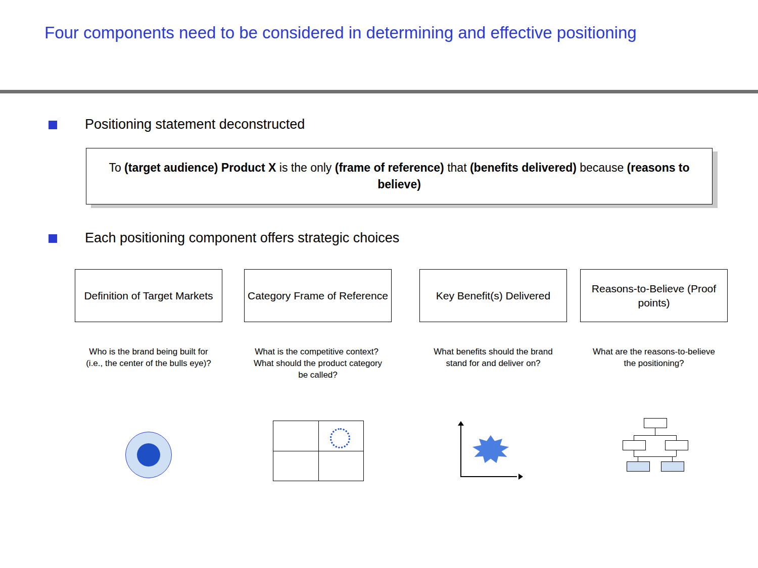Four components need to be considered in determining and effective positioning
Positioning statement deconstructed
To (target audience) Product X is the only (frame of reference) that (benefits delivered) because (reasons to believe)
Each positioning component offers strategic choices
Definition of Target Markets
Who is the brand being built for (i.e., the center of the bulls eye)?
Category Frame of Reference
What is the competitive context? What should the product category be called?
Key Benefit(s) Delivered
What benefits should the brand stand for and deliver on?
Reasons-to-Believe (Proof points)
What are the reasons-to-believe the positioning?